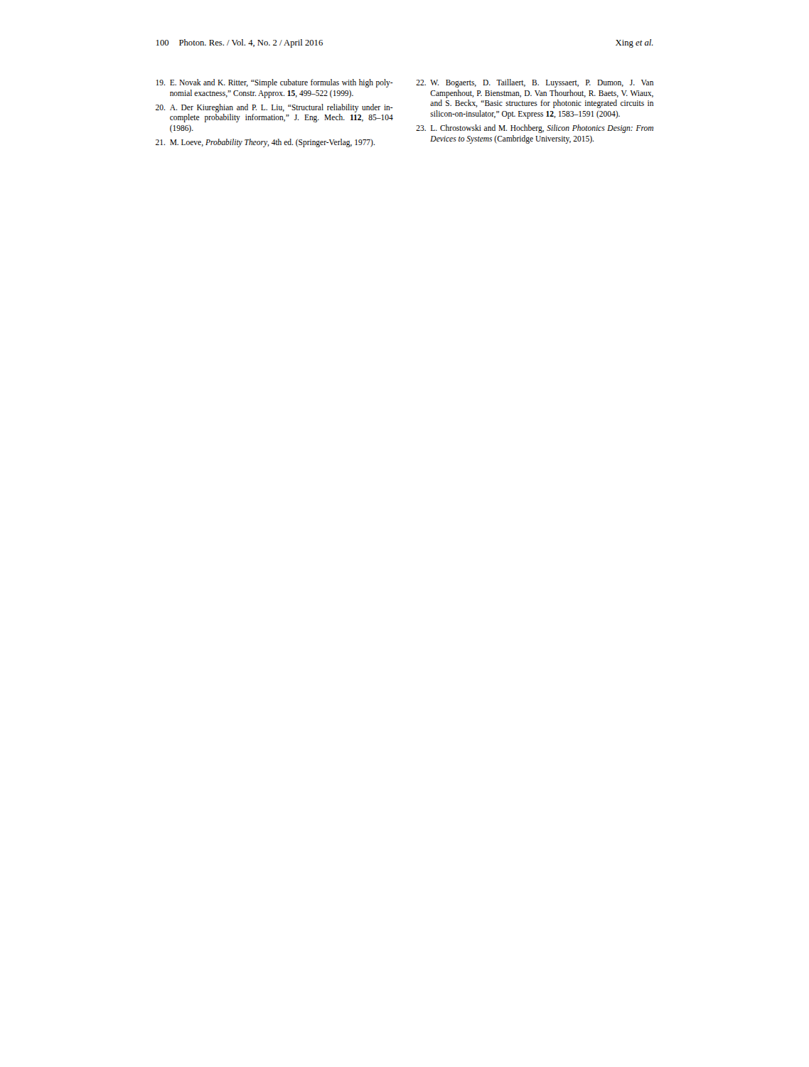100 Photon. Res. / Vol. 4, No. 2 / April 2016
Xing et al.
19. E. Novak and K. Ritter, “Simple cubature formulas with high polynomial exactness,” Constr. Approx. 15, 499–522 (1999).
20. A. Der Kiureghian and P. L. Liu, “Structural reliability under incomplete probability information,” J. Eng. Mech. 112, 85–104 (1986).
21. M. Loeve, Probability Theory, 4th ed. (Springer-Verlag, 1977).
22. W. Bogaerts, D. Taillaert, B. Luyssaert, P. Dumon, J. Van Campenhout, P. Bienstman, D. Van Thourhout, R. Baets, V. Wiaux, and S. Beckx, “Basic structures for photonic integrated circuits in silicon-on-insulator,” Opt. Express 12, 1583–1591 (2004).
23. L. Chrostowski and M. Hochberg, Silicon Photonics Design: From Devices to Systems (Cambridge University, 2015).